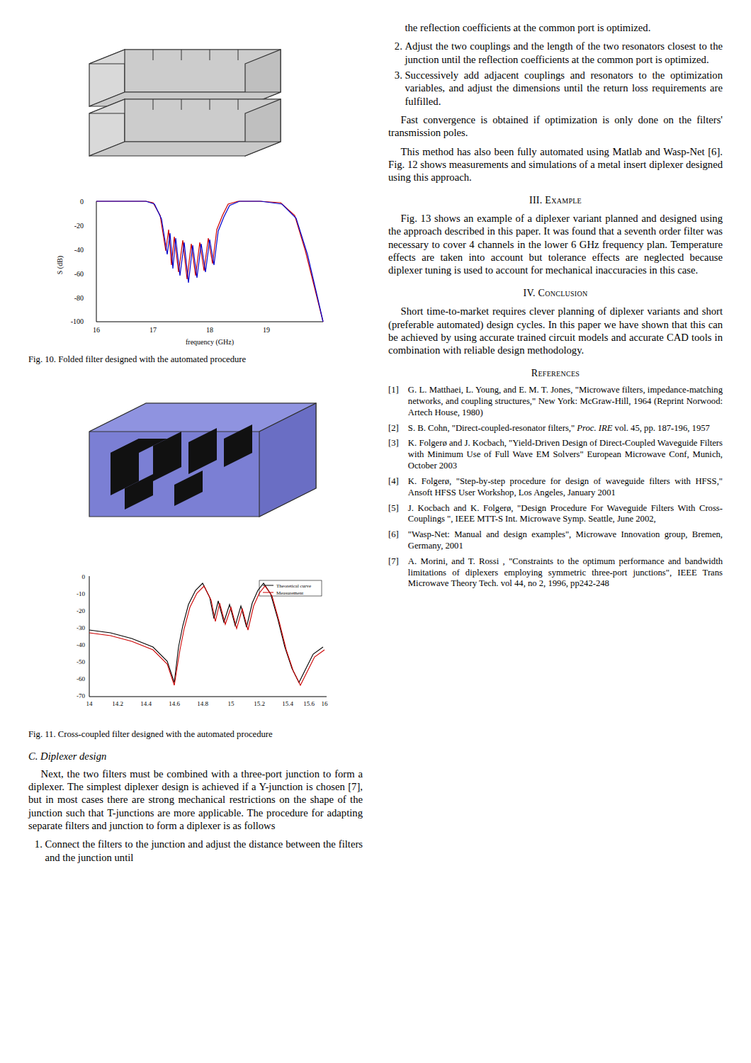Fig. 10. Folded filter designed with the automated procedure
Fig. 11. Cross-coupled filter designed with the automated procedure
C. Diplexer design
Next, the two filters must be combined with a three-port junction to form a diplexer. The simplest diplexer design is achieved if a Y-junction is chosen [7], but in most cases there are strong mechanical restrictions on the shape of the junction such that T-junctions are more applicable. The procedure for adapting separate filters and junction to form a diplexer is as follows
Connect the filters to the junction and adjust the distance between the filters and the junction until
the reflection coefficients at the common port is optimized.
Adjust the two couplings and the length of the two resonators closest to the junction until the reflection coefficients at the common port is optimized.
Successively add adjacent couplings and resonators to the optimization variables, and adjust the dimensions until the return loss requirements are fulfilled.
Fast convergence is obtained if optimization is only done on the filters' transmission poles.
This method has also been fully automated using Matlab and Wasp-Net [6]. Fig. 12 shows measurements and simulations of a metal insert diplexer designed using this approach.
III. Example
Fig. 13 shows an example of a diplexer variant planned and designed using the approach described in this paper. It was found that a seventh order filter was necessary to cover 4 channels in the lower 6 GHz frequency plan. Temperature effects are taken into account but tolerance effects are neglected because diplexer tuning is used to account for mechanical inaccuracies in this case.
IV. Conclusion
Short time-to-market requires clever planning of diplexer variants and short (preferable automated) design cycles. In this paper we have shown that this can be achieved by using accurate trained circuit models and accurate CAD tools in combination with reliable design methodology.
References
[1] G. L. Matthaei, L. Young, and E. M. T. Jones, "Microwave filters, impedance-matching networks, and coupling structures," New York: McGraw-Hill, 1964 (Reprint Norwood: Artech House, 1980)
[2] S. B. Cohn, "Direct-coupled-resonator filters," Proc. IRE vol. 45, pp. 187-196, 1957
[3] K. Folgerø and J. Kocbach, "Yield-Driven Design of Direct-Coupled Waveguide Filters with Minimum Use of Full Wave EM Solvers" European Microwave Conf, Munich, October 2003
[4] K. Folgerø, "Step-by-step procedure for design of waveguide filters with HFSS," Ansoft HFSS User Workshop, Los Angeles, January 2001
[5] J. Kocbach and K. Folgerø, "Design Procedure For Waveguide Filters With Cross-Couplings ", IEEE MTT-S Int. Microwave Symp. Seattle, June 2002,
[6]"Wasp-Net: Manual and design examples", Microwave Innovation group, Bremen, Germany, 2001
[7] A. Morini, and T. Rossi , "Constraints to the optimum performance and bandwidth limitations of diplexers employing symmetric three-port junctions", IEEE Trans Microwave Theory Tech. vol 44, no 2, 1996, pp242-248